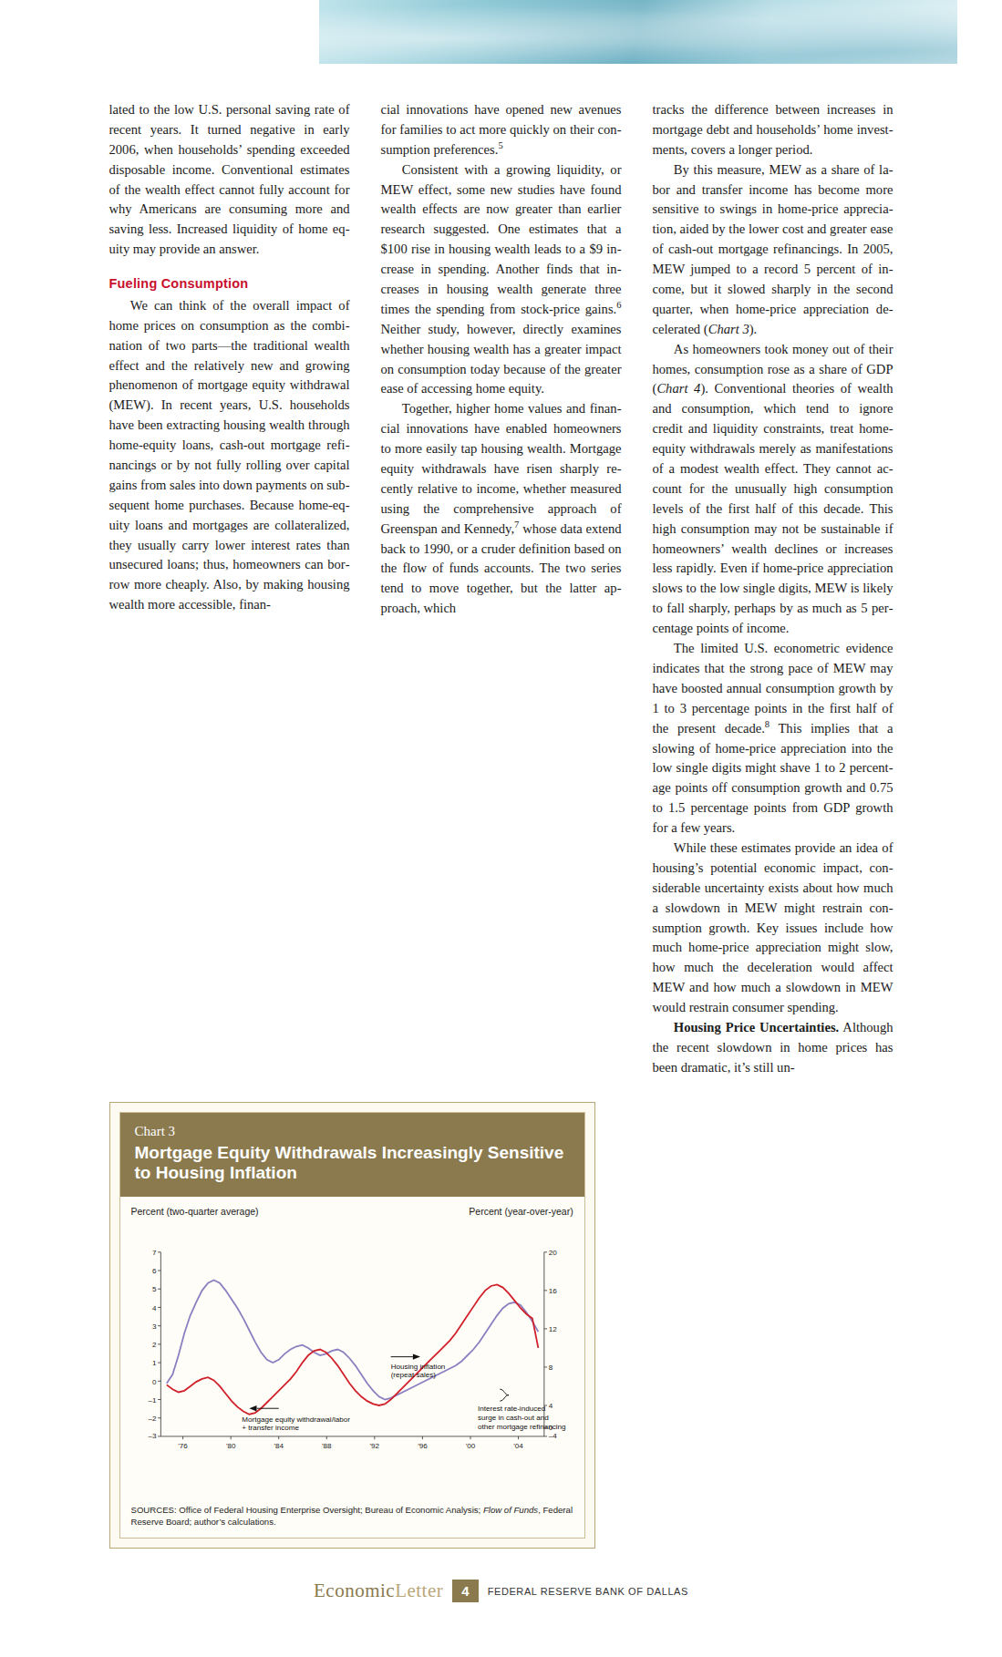lated to the low U.S. personal saving rate of recent years. It turned negative in early 2006, when households’ spending exceeded disposable income. Conventional estimates of the wealth effect cannot fully account for why Americans are consuming more and saving less. Increased liquidity of home equity may provide an answer.
Fueling Consumption
We can think of the overall impact of home prices on consumption as the combination of two parts—the traditional wealth effect and the relatively new and growing phenomenon of mortgage equity withdrawal (MEW). In recent years, U.S. households have been extracting housing wealth through home-equity loans, cash-out mortgage refinancings or by not fully rolling over capital gains from sales into down payments on subsequent home purchases. Because home-equity loans and mortgages are collateralized, they usually carry lower interest rates than unsecured loans; thus, homeowners can borrow more cheaply. Also, by making housing wealth more accessible, finan-
cial innovations have opened new avenues for families to act more quickly on their consumption preferences.5
Consistent with a growing liquidity, or MEW effect, some new studies have found wealth effects are now greater than earlier research suggested. One estimates that a $100 rise in housing wealth leads to a $9 increase in spending. Another finds that increases in housing wealth generate three times the spending from stock-price gains.6 Neither study, however, directly examines whether housing wealth has a greater impact on consumption today because of the greater ease of accessing home equity.
Together, higher home values and financial innovations have enabled homeowners to more easily tap housing wealth. Mortgage equity withdrawals have risen sharply recently relative to income, whether measured using the comprehensive approach of Greenspan and Kennedy,7 whose data extend back to 1990, or a cruder definition based on the flow of funds accounts. The two series tend to move together, but the latter approach, which
tracks the difference between increases in mortgage debt and households’ home investments, covers a longer period.
By this measure, MEW as a share of labor and transfer income has become more sensitive to swings in home-price appreciation, aided by the lower cost and greater ease of cash-out mortgage refinancings. In 2005, MEW jumped to a record 5 percent of income, but it slowed sharply in the second quarter, when home-price appreciation decelerated (Chart 3).
As homeowners took money out of their homes, consumption rose as a share of GDP (Chart 4). Conventional theories of wealth and consumption, which tend to ignore credit and liquidity constraints, treat home-equity withdrawals merely as manifestations of a modest wealth effect. They cannot account for the unusually high consumption levels of the first half of this decade. This high consumption may not be sustainable if homeowners’ wealth declines or increases less rapidly. Even if home-price appreciation slows to the low single digits, MEW is likely to fall sharply, perhaps by as much as 5 percentage points of income.
The limited U.S. econometric evidence indicates that the strong pace of MEW may have boosted annual consumption growth by 1 to 3 percentage points in the first half of the present decade.8 This implies that a slowing of home-price appreciation into the low single digits might shave 1 to 2 percentage points off consumption growth and 0.75 to 1.5 percentage points from GDP growth for a few years.
While these estimates provide an idea of housing’s potential economic impact, considerable uncertainty exists about how much a slowdown in MEW might restrain consumption growth. Key issues include how much home-price appreciation might slow, how much the deceleration would affect MEW and how much a slowdown in MEW would restrain consumer spending.
Housing Price Uncertainties. Although the recent slowdown in home prices has been dramatic, it’s still un-
Chart 3
Mortgage Equity Withdrawals Increasingly Sensitive
to Housing Inflation
Percent (two-quarter average) Percent (year-over-year)
7 6 5 4 3 2 1 0 –1 –2 –3 20 16 12 8 4 0 –4 '76 '80 '84 '88 '92 '96 '00 '04 Housing inflation (repeat sales) Mortgage equity withdrawal/labor + transfer income Interest rate-induced surge in cash-out and other mortgage refinancing
SOURCES: Office of Federal Housing Enterprise Oversight; Bureau of Economic Analysis; Flow of Funds, Federal Reserve Board; author’s calculations.
Economic Letter
4
FEDERAL RESERVE BANK OF DALLAS